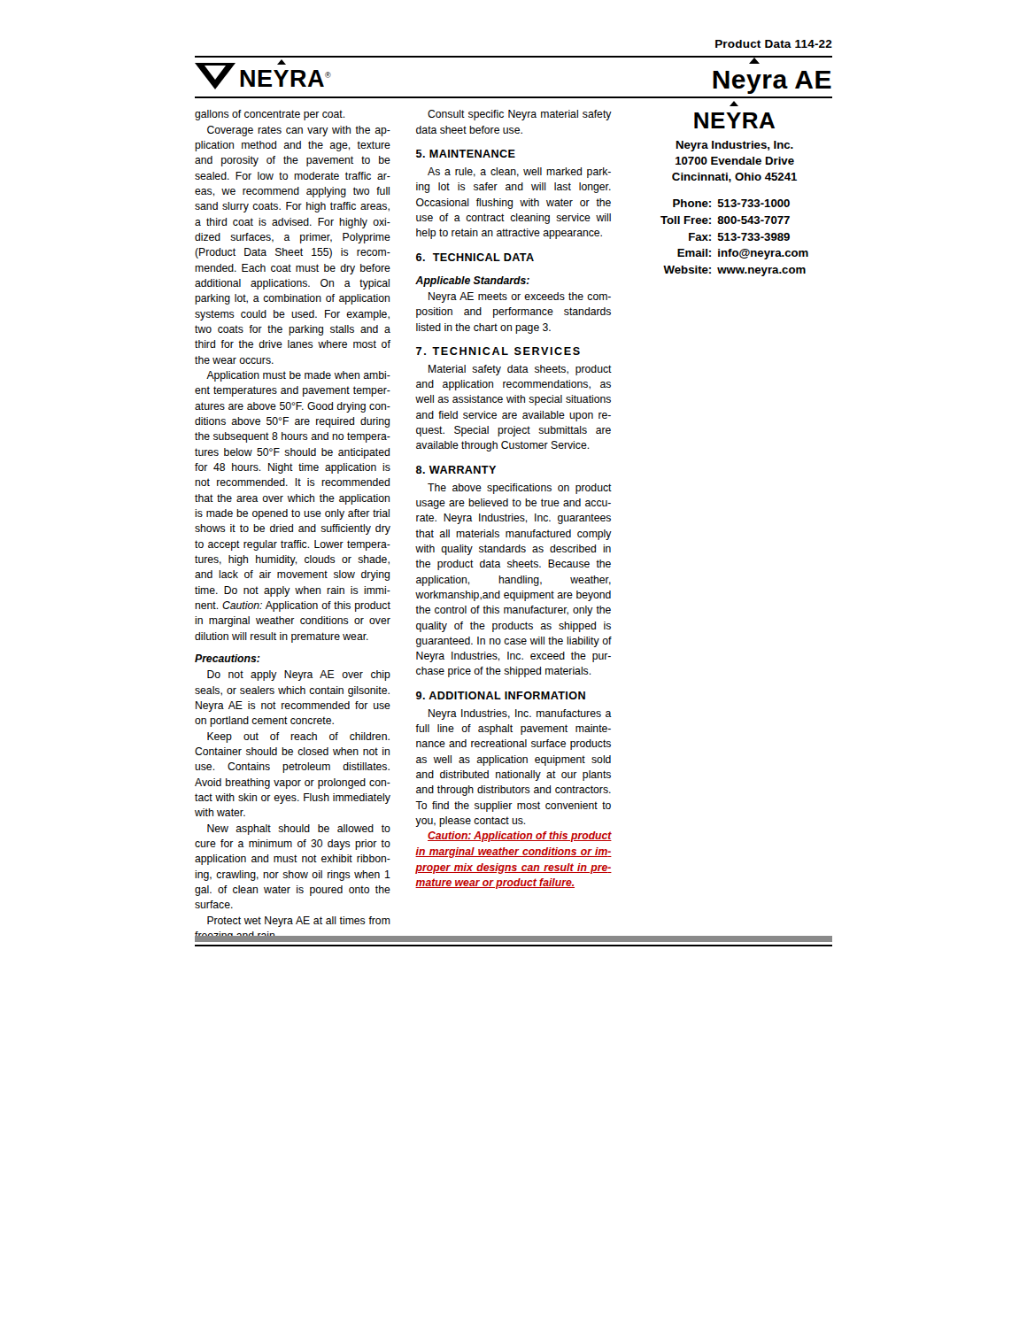Product Data 114-22
NEYRA®
Neyra AE
gallons of concentrate per coat.
Coverage rates can vary with the application method and the age, texture and porosity of the pavement to be sealed. For low to moderate traffic areas, we recommend applying two full sand slurry coats. For high traffic areas, a third coat is advised. For highly oxidized surfaces, a primer, Polyprime (Product Data Sheet 155) is recommended. Each coat must be dry before additional applications. On a typical parking lot, a combination of application systems could be used. For example, two coats for the parking stalls and a third for the drive lanes where most of the wear occurs.
Application must be made when ambient temperatures and pavement temperatures are above 50°F. Good drying conditions above 50°F are required during the subsequent 8 hours and no temperatures below 50°F should be anticipated for 48 hours. Night time application is not recommended. It is recommended that the area over which the application is made be opened to use only after trial shows it to be dried and sufficiently dry to accept regular traffic. Lower temperatures, high humidity, clouds or shade, and lack of air movement slow drying time. Do not apply when rain is imminent. Caution: Application of this product in marginal weather conditions or over dilution will result in premature wear.
Precautions:
Do not apply Neyra AE over chip seals, or sealers which contain gilsonite. Neyra AE is not recommended for use on portland cement concrete.
Keep out of reach of children. Container should be closed when not in use. Contains petroleum distillates. Avoid breathing vapor or prolonged contact with skin or eyes. Flush immediately with water.
New asphalt should be allowed to cure for a minimum of 30 days prior to application and must not exhibit ribboning, crawling, nor show oil rings when 1 gal. of clean water is poured onto the surface.
Protect wet Neyra AE at all times from freezing and rain.
Consult specific Neyra material safety data sheet before use.
5. MAINTENANCE
As a rule, a clean, well marked parking lot is safer and will last longer. Occasional flushing with water or the use of a contract cleaning service will help to retain an attractive appearance.
6. TECHNICAL DATA
Applicable Standards:
Neyra AE meets or exceeds the composition and performance standards listed in the chart on page 3.
7. TECHNICAL SERVICES
Material safety data sheets, product and application recommendations, as well as assistance with special situations and field service are available upon request. Special project submittals are available through Customer Service.
8. WARRANTY
The above specifications on product usage are believed to be true and accurate. Neyra Industries, Inc. guarantees that all materials manufactured comply with quality standards as described in the product data sheets. Because the application, handling, weather, workmanship,and equipment are beyond the control of this manufacturer, only the quality of the products as shipped is guaranteed. In no case will the liability of Neyra Industries, Inc. exceed the purchase price of the shipped materials.
9. ADDITIONAL INFORMATION
Neyra Industries, Inc. manufactures a full line of asphalt pavement maintenance and recreational surface products as well as application equipment sold and distributed nationally at our plants and through distributors and contractors. To find the supplier most convenient to you, please contact us.
Caution: Application of this product in marginal weather conditions or improper mix designs can result in premature wear or product failure.
NEYRA
Neyra Industries, Inc.
10700 Evendale Drive
Cincinnati, Ohio 45241
| Phone: | 513-733-1000 |
| Toll Free: | 800-543-7077 |
| Fax: | 513-733-3989 |
| Email: | info@neyra.com |
| Website: | www.neyra.com |